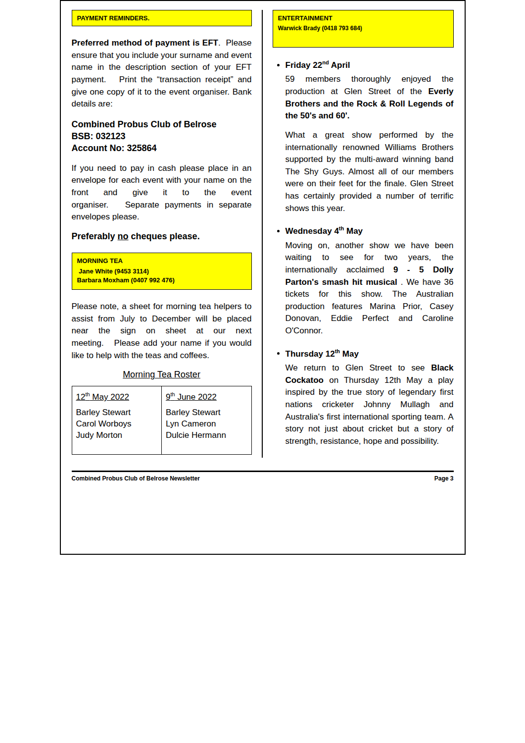PAYMENT REMINDERS.
Preferred method of payment is EFT. Please ensure that you include your surname and event name in the description section of your EFT payment. Print the “transaction receipt” and give one copy of it to the event organiser. Bank details are:
Combined Probus Club of Belrose
BSB: 032123
Account No: 325864
If you need to pay in cash please place in an envelope for each event with your name on the front and give it to the event organiser. Separate payments in separate envelopes please.
Preferably no cheques please.
MORNING TEA
Jane White (9453 3114)
Barbara Moxham (0407 992 476)
Please note, a sheet for morning tea helpers to assist from July to December will be placed near the sign on sheet at our next meeting. Please add your name if you would like to help with the teas and coffees.
Morning Tea Roster
| 12 th May 2022 Barley Stewart Carol Worboys Judy Morton | 9 th June 2022 Barley Stewart Lyn Cameron Dulcie Hermann |
ENTERTAINMENT
Warwick Brady (0418 793 684)
Friday 22nd April
59 members thoroughly enjoyed the production at Glen Street of the Everly Brothers and the Rock & Roll Legends of the 50's and 60'.
What a great show performed by the internationally renowned Williams Brothers supported by the multi-award winning band The Shy Guys. Almost all of our members were on their feet for the finale. Glen Street has certainly provided a number of terrific shows this year.
Wednesday 4th May
Moving on, another show we have been waiting to see for two years, the internationally acclaimed 9 - 5 Dolly Parton's smash hit musical . We have 36 tickets for this show. The Australian production features Marina Prior, Casey Donovan, Eddie Perfect and Caroline O'Connor.
Thursday 12th May
We return to Glen Street to see Black Cockatoo on Thursday 12th May a play inspired by the true story of legendary first nations cricketer Johnny Mullagh and Australia's first international sporting team. A story not just about cricket but a story of strength, resistance, hope and possibility.
Combined Probus Club of Belrose Newsletter
Page 3